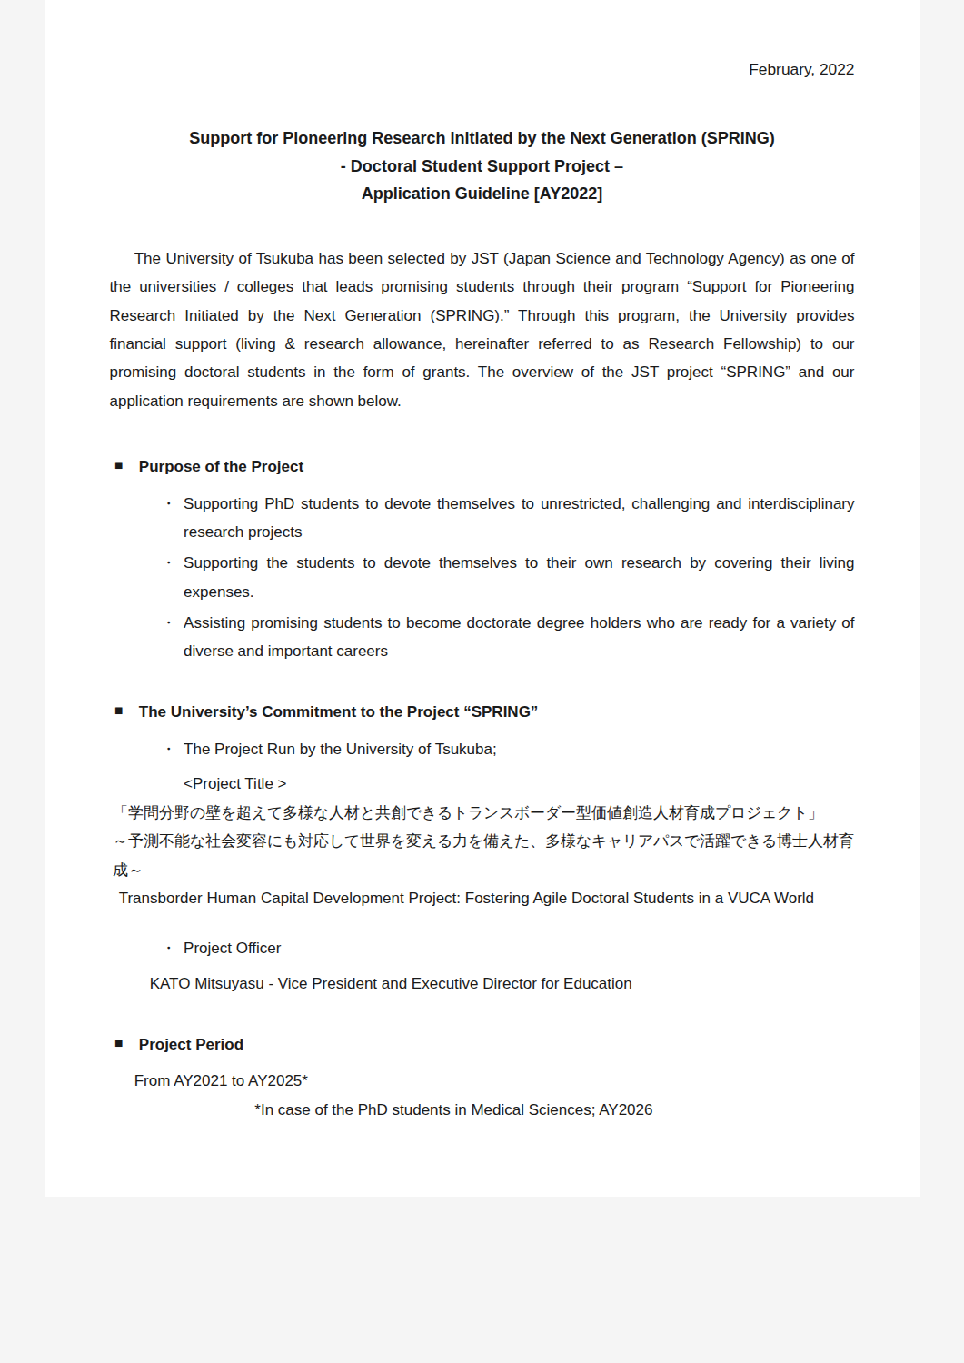February, 2022
Support for Pioneering Research Initiated by the Next Generation (SPRING) - Doctoral Student Support Project – Application Guideline [AY2022]
The University of Tsukuba has been selected by JST (Japan Science and Technology Agency) as one of the universities / colleges that leads promising students through their program “Support for Pioneering Research Initiated by the Next Generation (SPRING).” Through this program, the University provides financial support (living & research allowance, hereinafter referred to as Research Fellowship) to our promising doctoral students in the form of grants. The overview of the JST project “SPRING” and our application requirements are shown below.
Purpose of the Project
Supporting PhD students to devote themselves to unrestricted, challenging and interdisciplinary research projects
Supporting the students to devote themselves to their own research by covering their living expenses.
Assisting promising students to become doctorate degree holders who are ready for a variety of diverse and important careers
The University’s Commitment to the Project “SPRING”
The Project Run by the University of Tsukuba;
<Project Title >
「学問分野の壁を超えて多様な人材と共創できるトランスボーダー型価値創造人材育成プロジェクト」
～予測不能な社会変容にも対応して世界を変える力を備えた、多様なキャリアパスで活躍できる博士人材育成～
Transborder Human Capital Development Project: Fostering Agile Doctoral Students in a VUCA World
Project Officer
KATO Mitsuyasu - Vice President and Executive Director for Education
Project Period
From AY2021 to AY2025*
*In case of the PhD students in Medical Sciences; AY2026